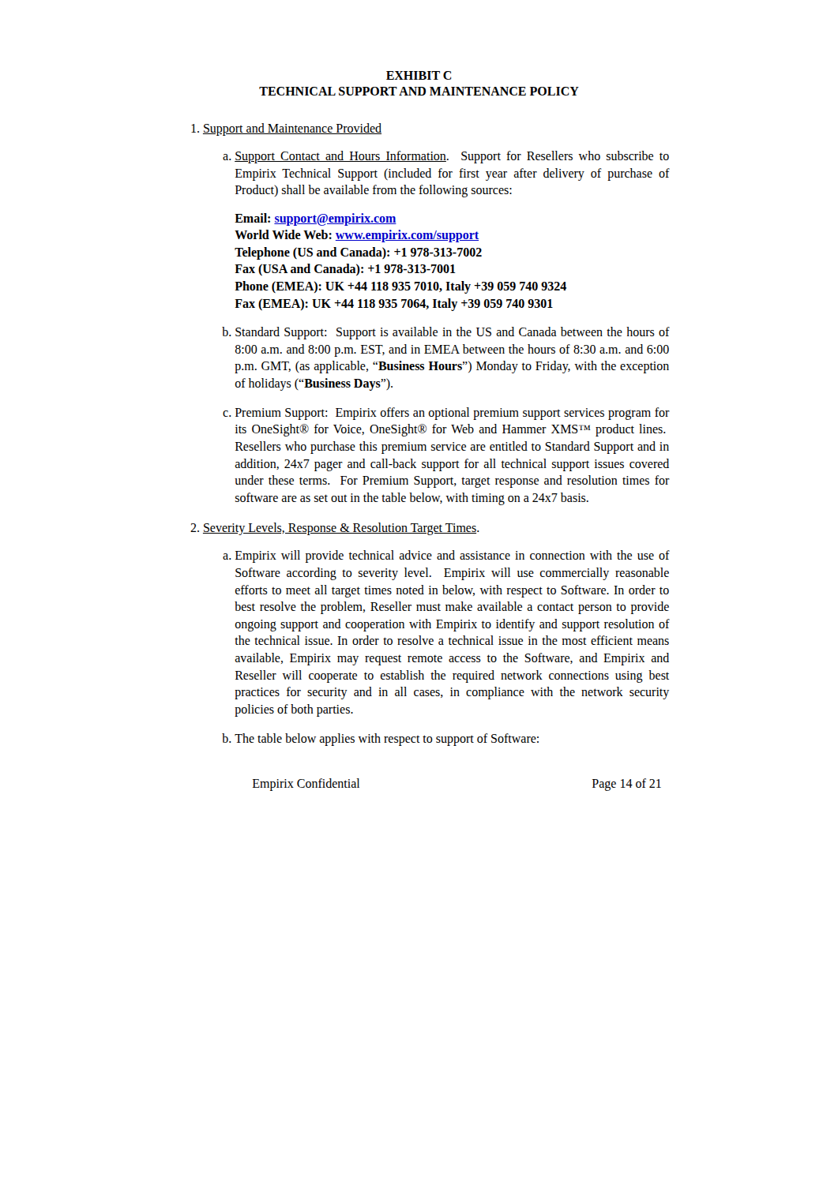EXHIBIT C
TECHNICAL SUPPORT AND MAINTENANCE POLICY
Support and Maintenance Provided
Support Contact and Hours Information. Support for Resellers who subscribe to Empirix Technical Support (included for first year after delivery of purchase of Product) shall be available from the following sources:
Email: support@empirix.com
World Wide Web: www.empirix.com/support
Telephone (US and Canada): +1 978-313-7002
Fax (USA and Canada): +1 978-313-7001
Phone (EMEA): UK +44 118 935 7010, Italy +39 059 740 9324
Fax (EMEA): UK +44 118 935 7064, Italy +39 059 740 9301
Standard Support: Support is available in the US and Canada between the hours of 8:00 a.m. and 8:00 p.m. EST, and in EMEA between the hours of 8:30 a.m. and 6:00 p.m. GMT, (as applicable, “Business Hours”) Monday to Friday, with the exception of holidays (“Business Days”).
Premium Support: Empirix offers an optional premium support services program for its OneSight® for Voice, OneSight® for Web and Hammer XMS™ product lines. Resellers who purchase this premium service are entitled to Standard Support and in addition, 24x7 pager and call-back support for all technical support issues covered under these terms. For Premium Support, target response and resolution times for software are as set out in the table below, with timing on a 24x7 basis.
Severity Levels, Response & Resolution Target Times.
Empirix will provide technical advice and assistance in connection with the use of Software according to severity level. Empirix will use commercially reasonable efforts to meet all target times noted in below, with respect to Software. In order to best resolve the problem, Reseller must make available a contact person to provide ongoing support and cooperation with Empirix to identify and support resolution of the technical issue. In order to resolve a technical issue in the most efficient means available, Empirix may request remote access to the Software, and Empirix and Reseller will cooperate to establish the required network connections using best practices for security and in all cases, in compliance with the network security policies of both parties.
The table below applies with respect to support of Software:
Empirix Confidential Page 14 of 21